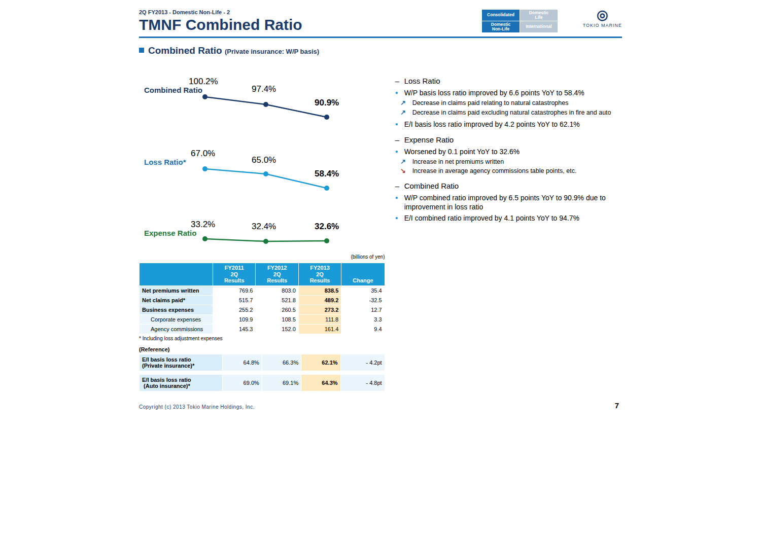| Consolidated | Domestic Life |
| Domestic Non-Life | International |
◎
TOKIO MARINE
2Q FY2013 - Domestic Non-Life - 2
TMNF Combined Ratio
Combined Ratio (Private insurance: W/P basis)
Combined Ratio
Loss Ratio*
Expense Ratio
100.2%
97.4%
90.9%
67.0%
65.0%
58.4%
33.2%
32.4%
32.6%
(billions of yen)
| | FY2011 2Q Results | FY2012 2Q Results | FY2013 2Q Results | Change |
| --- | --- | --- | --- | --- |
| Net premiums written | 769.6 | 803.0 | 838.5 | 35.4 |
| Net claims paid* | 515.7 | 521.8 | 489.2 | -32.5 |
| Business expenses | 255.2 | 260.5 | 273.2 | 12.7 |
| Corporate expenses | 109.9 | 108.5 | 111.8 | 3.3 |
| Agency commissions | 145.3 | 152.0 | 161.4 | 9.4 |
* Including loss adjustment expenses
(Reference)
| E/I basis loss ratio (Private insurance)* | 64.8% | 66.3% | 62.1% | - 4.2pt |
| E/I basis loss ratio (Auto insurance)* | 69.0% | 69.1% | 64.3% | - 4.8pt |
Loss Ratio
W/P basis loss ratio improved by 6.6 points YoY to 58.4%
↗Decrease in claims paid relating to natural catastrophes
↗Decrease in claims paid excluding natural catastrophes in fire and auto
E/I basis loss ratio improved by 4.2 points YoY to 62.1%
Expense Ratio
Worsened by 0.1 point YoY to 32.6%
↗Increase in net premiums written
↘Increase in average agency commissions table points, etc.
Combined Ratio
W/P combined ratio improved by 6.5 points YoY to 90.9% due to improvement in loss ratio
E/I combined ratio improved by 4.1 points YoY to 94.7%
Copyright (c) 2013 Tokio Marine Holdings, Inc.
7